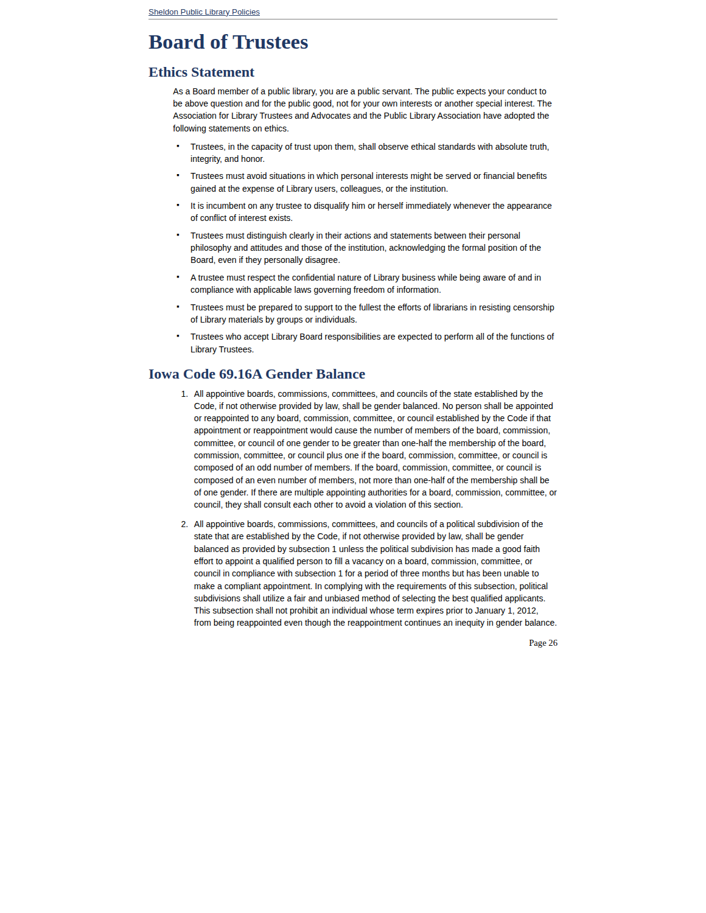Sheldon Public Library Policies
Board of Trustees
Ethics Statement
As a Board member of a public library, you are a public servant. The public expects your conduct to be above question and for the public good, not for your own interests or another special interest. The Association for Library Trustees and Advocates and the Public Library Association have adopted the following statements on ethics.
Trustees, in the capacity of trust upon them, shall observe ethical standards with absolute truth, integrity, and honor.
Trustees must avoid situations in which personal interests might be served or financial benefits gained at the expense of Library users, colleagues, or the institution.
It is incumbent on any trustee to disqualify him or herself immediately whenever the appearance of conflict of interest exists.
Trustees must distinguish clearly in their actions and statements between their personal philosophy and attitudes and those of the institution, acknowledging the formal position of the Board, even if they personally disagree.
A trustee must respect the confidential nature of Library business while being aware of and in compliance with applicable laws governing freedom of information.
Trustees must be prepared to support to the fullest the efforts of librarians in resisting censorship of Library materials by groups or individuals.
Trustees who accept Library Board responsibilities are expected to perform all of the functions of Library Trustees.
Iowa Code 69.16A Gender Balance
All appointive boards, commissions, committees, and councils of the state established by the Code, if not otherwise provided by law, shall be gender balanced. No person shall be appointed or reappointed to any board, commission, committee, or council established by the Code if that appointment or reappointment would cause the number of members of the board, commission, committee, or council of one gender to be greater than one-half the membership of the board, commission, committee, or council plus one if the board, commission, committee, or council is composed of an odd number of members. If the board, commission, committee, or council is composed of an even number of members, not more than one-half of the membership shall be of one gender. If there are multiple appointing authorities for a board, commission, committee, or council, they shall consult each other to avoid a violation of this section.
All appointive boards, commissions, committees, and councils of a political subdivision of the state that are established by the Code, if not otherwise provided by law, shall be gender balanced as provided by subsection 1 unless the political subdivision has made a good faith effort to appoint a qualified person to fill a vacancy on a board, commission, committee, or council in compliance with subsection 1 for a period of three months but has been unable to make a compliant appointment. In complying with the requirements of this subsection, political subdivisions shall utilize a fair and unbiased method of selecting the best qualified applicants. This subsection shall not prohibit an individual whose term expires prior to January 1, 2012, from being reappointed even though the reappointment continues an inequity in gender balance.
Page 26